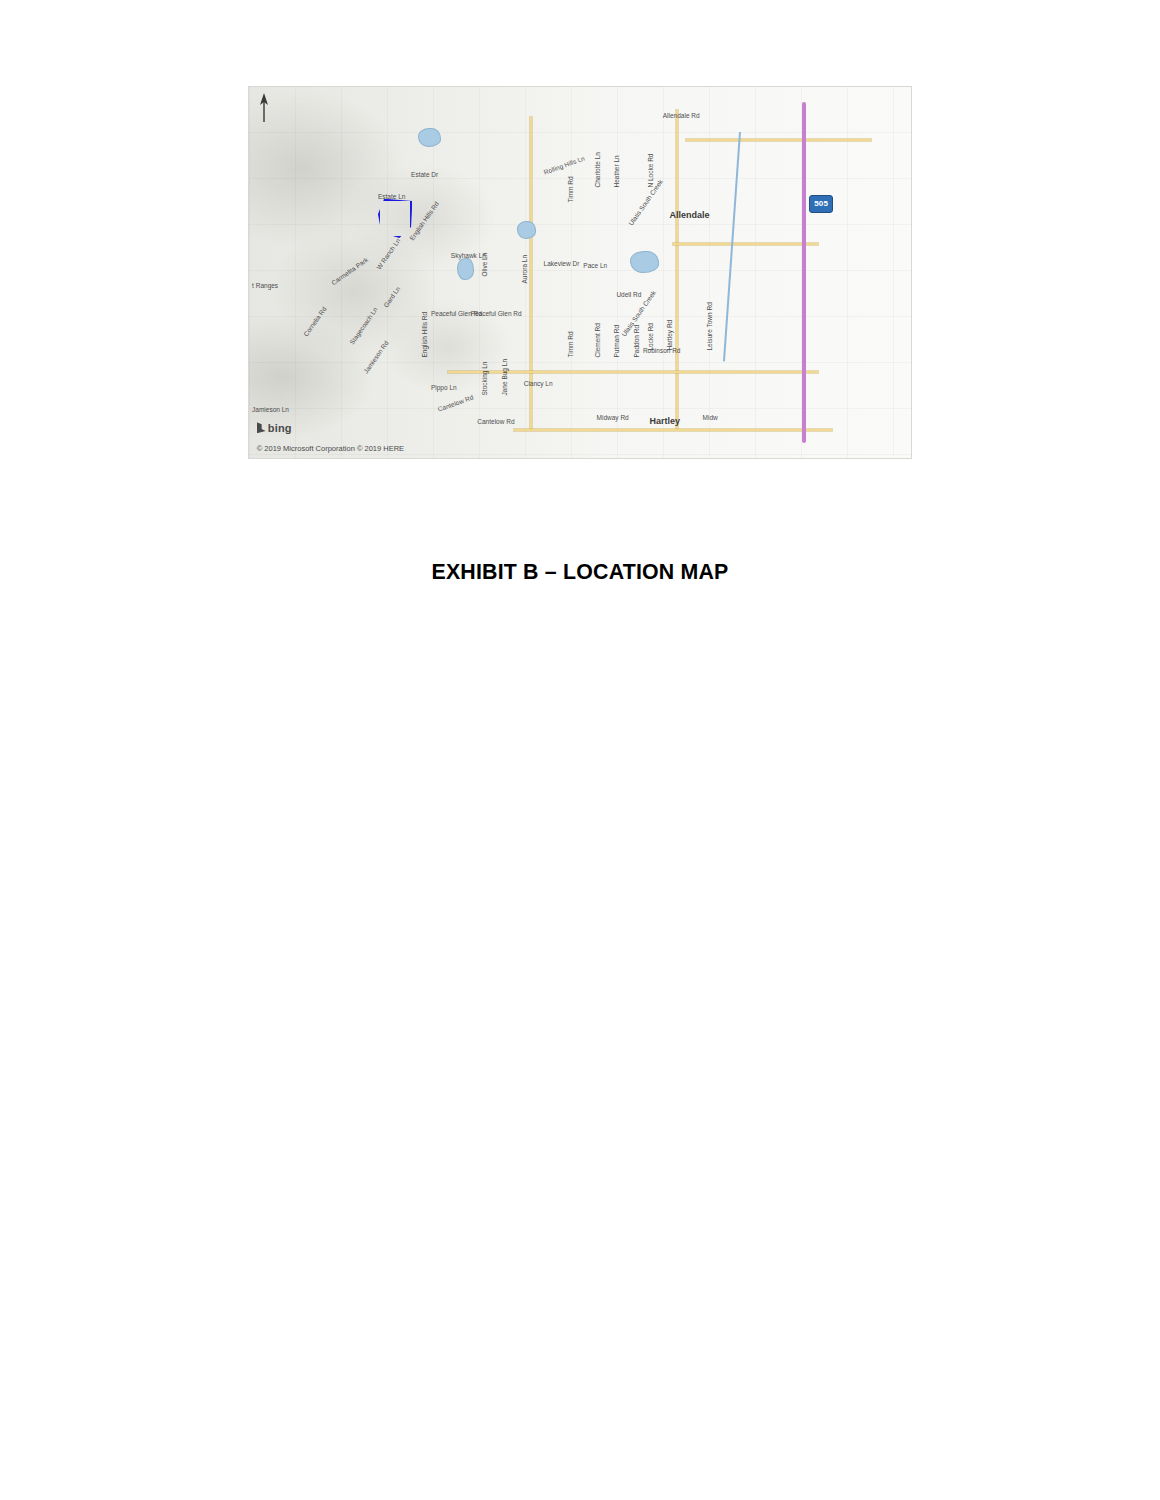505
t Ranges Estate Dr Estate Ln English Hills Rd W Ranch Ln Gard Ln Carmelita Park Cornelia Rd Stagecoach Ln Jamieson Rd Jamieson Ln English Hills Rd Peaceful Glen Rd Pippo Ln Cantelow Rd Cantelow Rd Olive Ln Skyhawk Ln Peaceful Glen Rd Stocking Ln Jane Bug Ln Aurora Ln Rolling Hills Ln Lakeview Dr Clancy Ln Timm Rd Timm Rd Pace Ln Charlotte Ln Heather Ln N Locke Rd Clement Rd Putman Rd Paddon Rd Locke Rd Hartley Rd Leisure Town Rd Ulatis South Creek Ulatis South Creek Udell Rd Robinson Rd Midway Rd Midw Allendale Rd Allendale Hartley
bing
© 2019 Microsoft Corporation © 2019 HERE
EXHIBIT B – LOCATION MAP